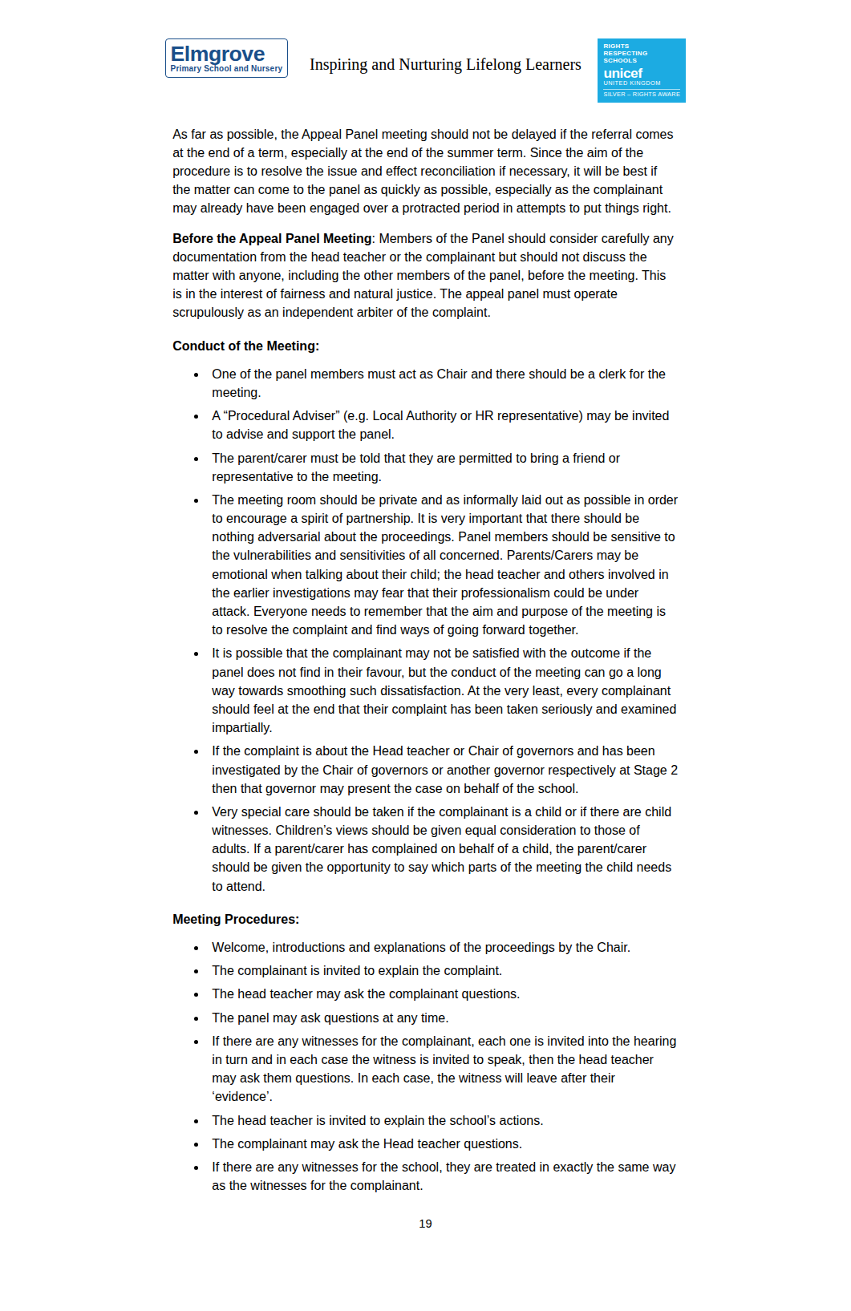Elmgrove
Primary School and Nursery
Inspiring and Nurturing Lifelong Learners
RIGHTS
RESPECTING
SCHOOLS
unicef
UNITED KINGDOM
SILVER – RIGHTS AWARE
As far as possible, the Appeal Panel meeting should not be delayed if the referral comes at the end of a term, especially at the end of the summer term. Since the aim of the procedure is to resolve the issue and effect reconciliation if necessary, it will be best if the matter can come to the panel as quickly as possible, especially as the complainant may already have been engaged over a protracted period in attempts to put things right.
Before the Appeal Panel Meeting: Members of the Panel should consider carefully any documentation from the head teacher or the complainant but should not discuss the matter with anyone, including the other members of the panel, before the meeting. This is in the interest of fairness and natural justice. The appeal panel must operate scrupulously as an independent arbiter of the complaint.
Conduct of the Meeting:
One of the panel members must act as Chair and there should be a clerk for the meeting.
A “Procedural Adviser” (e.g. Local Authority or HR representative) may be invited to advise and support the panel.
The parent/carer must be told that they are permitted to bring a friend or representative to the meeting.
The meeting room should be private and as informally laid out as possible in order to encourage a spirit of partnership. It is very important that there should be nothing adversarial about the proceedings. Panel members should be sensitive to the vulnerabilities and sensitivities of all concerned. Parents/Carers may be emotional when talking about their child; the head teacher and others involved in the earlier investigations may fear that their professionalism could be under attack. Everyone needs to remember that the aim and purpose of the meeting is to resolve the complaint and find ways of going forward together.
It is possible that the complainant may not be satisfied with the outcome if the panel does not find in their favour, but the conduct of the meeting can go a long way towards smoothing such dissatisfaction. At the very least, every complainant should feel at the end that their complaint has been taken seriously and examined impartially.
If the complaint is about the Head teacher or Chair of governors and has been investigated by the Chair of governors or another governor respectively at Stage 2 then that governor may present the case on behalf of the school.
Very special care should be taken if the complainant is a child or if there are child witnesses. Children’s views should be given equal consideration to those of adults. If a parent/carer has complained on behalf of a child, the parent/carer should be given the opportunity to say which parts of the meeting the child needs to attend.
Meeting Procedures:
Welcome, introductions and explanations of the proceedings by the Chair.
The complainant is invited to explain the complaint.
The head teacher may ask the complainant questions.
The panel may ask questions at any time.
If there are any witnesses for the complainant, each one is invited into the hearing in turn and in each case the witness is invited to speak, then the head teacher may ask them questions. In each case, the witness will leave after their ‘evidence’.
The head teacher is invited to explain the school’s actions.
The complainant may ask the Head teacher questions.
If there are any witnesses for the school, they are treated in exactly the same way as the witnesses for the complainant.
19